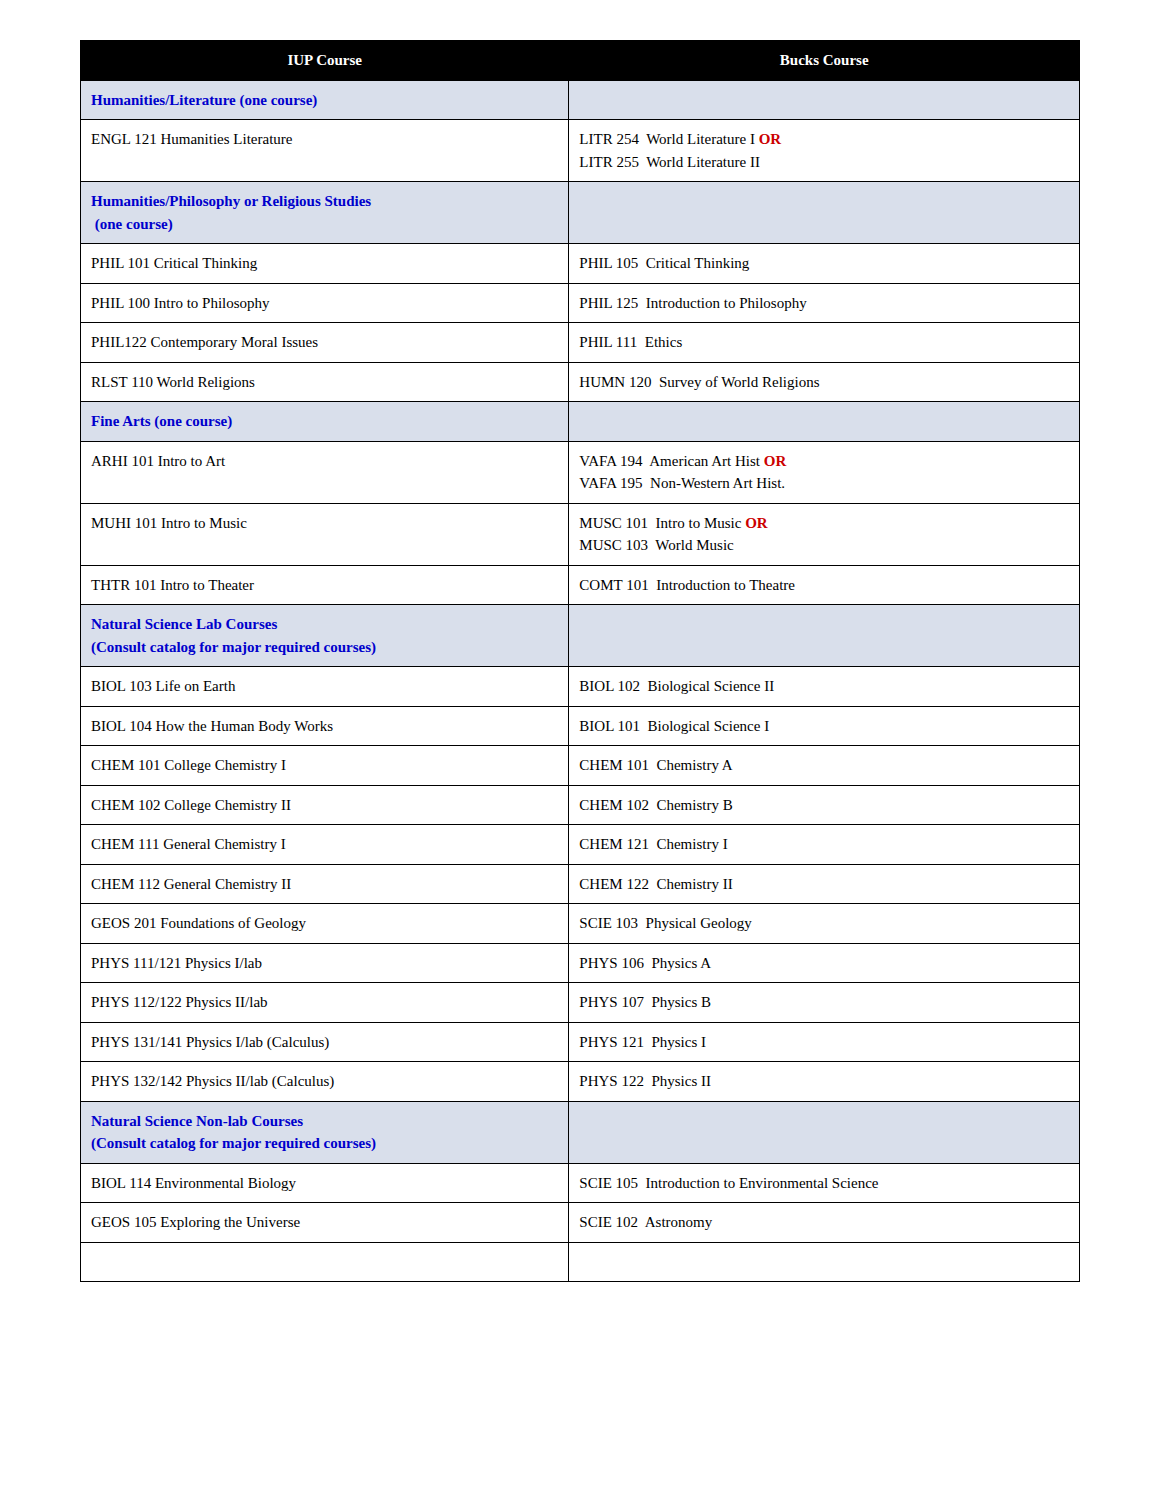| IUP Course | Bucks Course |
| --- | --- |
| Humanities/Literature (one course) | |
| ENGL 121 Humanities Literature | LITR 254 World Literature I OR LITR 255 World Literature II |
| Humanities/Philosophy or Religious Studies (one course) | |
| PHIL 101 Critical Thinking | PHIL 105 Critical Thinking |
| PHIL 100 Intro to Philosophy | PHIL 125 Introduction to Philosophy |
| PHIL122 Contemporary Moral Issues | PHIL 111 Ethics |
| RLST 110 World Religions | HUMN 120 Survey of World Religions |
| Fine Arts (one course) | |
| ARHI 101 Intro to Art | VAFA 194 American Art Hist OR VAFA 195 Non-Western Art Hist. |
| MUHI 101 Intro to Music | MUSC 101 Intro to Music OR MUSC 103 World Music |
| THTR 101 Intro to Theater | COMT 101 Introduction to Theatre |
| Natural Science Lab Courses (Consult catalog for major required courses) | |
| BIOL 103 Life on Earth | BIOL 102 Biological Science II |
| BIOL 104 How the Human Body Works | BIOL 101 Biological Science I |
| CHEM 101 College Chemistry I | CHEM 101 Chemistry A |
| CHEM 102 College Chemistry II | CHEM 102 Chemistry B |
| CHEM 111 General Chemistry I | CHEM 121 Chemistry I |
| CHEM 112 General Chemistry II | CHEM 122 Chemistry II |
| GEOS 201 Foundations of Geology | SCIE 103 Physical Geology |
| PHYS 111/121 Physics I/lab | PHYS 106 Physics A |
| PHYS 112/122 Physics II/lab | PHYS 107 Physics B |
| PHYS 131/141 Physics I/lab (Calculus) | PHYS 121 Physics I |
| PHYS 132/142 Physics II/lab (Calculus) | PHYS 122 Physics II |
| Natural Science Non-lab Courses (Consult catalog for major required courses) | |
| BIOL 114 Environmental Biology | SCIE 105 Introduction to Environmental Science |
| GEOS 105 Exploring the Universe | SCIE 102 Astronomy |